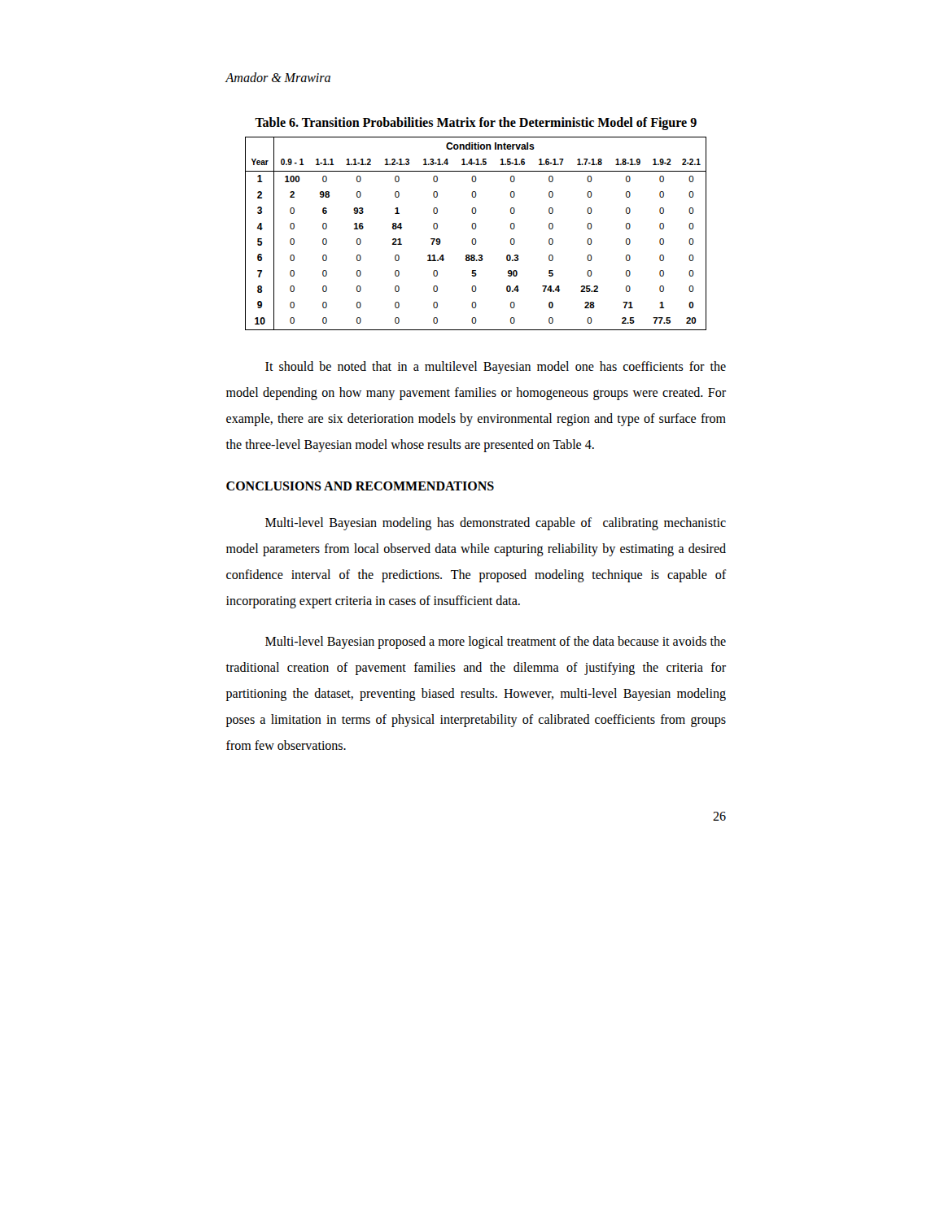Amador & Mrawira
Table 6. Transition Probabilities Matrix for the Deterministic Model of Figure 9
| | Condition Intervals |
| --- | --- |
| Year | 0.9 - 1 | 1-1.1 | 1.1-1.2 | 1.2-1.3 | 1.3-1.4 | 1.4-1.5 | 1.5-1.6 | 1.6-1.7 | 1.7-1.8 | 1.8-1.9 | 1.9-2 | 2-2.1 |
| 1 | 100 | 0 | 0 | 0 | 0 | 0 | 0 | 0 | 0 | 0 | 0 | 0 |
| 2 | 2 | 98 | 0 | 0 | 0 | 0 | 0 | 0 | 0 | 0 | 0 | 0 |
| 3 | 0 | 6 | 93 | 1 | 0 | 0 | 0 | 0 | 0 | 0 | 0 | 0 |
| 4 | 0 | 0 | 16 | 84 | 0 | 0 | 0 | 0 | 0 | 0 | 0 | 0 |
| 5 | 0 | 0 | 0 | 21 | 79 | 0 | 0 | 0 | 0 | 0 | 0 | 0 |
| 6 | 0 | 0 | 0 | 0 | 11.4 | 88.3 | 0.3 | 0 | 0 | 0 | 0 | 0 |
| 7 | 0 | 0 | 0 | 0 | 0 | 5 | 90 | 5 | 0 | 0 | 0 | 0 |
| 8 | 0 | 0 | 0 | 0 | 0 | 0 | 0.4 | 74.4 | 25.2 | 0 | 0 | 0 |
| 9 | 0 | 0 | 0 | 0 | 0 | 0 | 0 | 0 | 28 | 71 | 1 | 0 |
| 10 | 0 | 0 | 0 | 0 | 0 | 0 | 0 | 0 | 0 | 2.5 | 77.5 | 20 |
It should be noted that in a multilevel Bayesian model one has coefficients for the model depending on how many pavement families or homogeneous groups were created. For example, there are six deterioration models by environmental region and type of surface from the three-level Bayesian model whose results are presented on Table 4.
CONCLUSIONS AND RECOMMENDATIONS
Multi-level Bayesian modeling has demonstrated capable of calibrating mechanistic model parameters from local observed data while capturing reliability by estimating a desired confidence interval of the predictions. The proposed modeling technique is capable of incorporating expert criteria in cases of insufficient data.
Multi-level Bayesian proposed a more logical treatment of the data because it avoids the traditional creation of pavement families and the dilemma of justifying the criteria for partitioning the dataset, preventing biased results. However, multi-level Bayesian modeling poses a limitation in terms of physical interpretability of calibrated coefficients from groups from few observations.
26